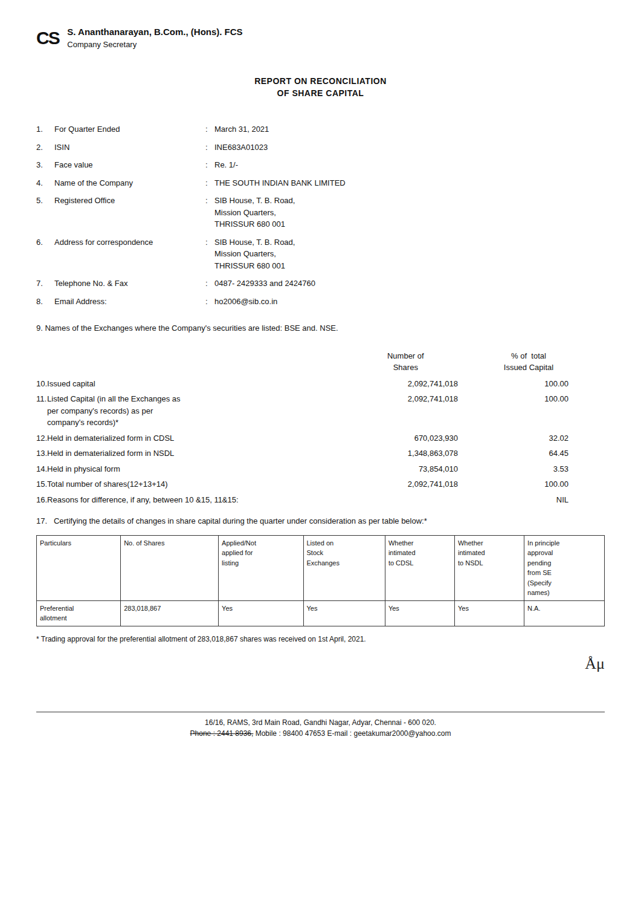CS
S. Ananthanarayan, B.Com., (Hons). FCS
Company Secretary
REPORT ON RECONCILIATION
OF SHARE CAPITAL
| 1. | For Quarter Ended | : | March 31, 2021 |
| 2. | ISIN | : | INE683A01023 |
| 3. | Face value | : | Re. 1/- |
| 4. | Name of the Company | : | THE SOUTH INDIAN BANK LIMITED |
| 5. | Registered Office | : | SIB House, T. B. Road, Mission Quarters, THRISSUR 680 001 |
| 6. | Address for correspondence | : | SIB House, T. B. Road, Mission Quarters, THRISSUR 680 001 |
| 7. | Telephone No. & Fax | : | 0487- 2429333 and 2424760 |
| 8. | Email Address: | : | ho2006@sib.co.in |
9. Names of the Exchanges where the Company's securities are listed: BSE and. NSE.
| | | Number of Shares | % of total Issued Capital |
| 10. | Issued capital | 2,092,741,018 | 100.00 |
| 11. | Listed Capital (in all the Exchanges as per company's records) as per company's records)* | 2,092,741,018 | 100.00 |
| 12. | Held in dematerialized form in CDSL | 670,023,930 | 32.02 |
| 13. | Held in dematerialized form in NSDL | 1,348,863,078 | 64.45 |
| 14. | Held in physical form | 73,854,010 | 3.53 |
| 15. | Total number of shares(12+13+14) | 2,092,741,018 | 100.00 |
| 16. | Reasons for difference, if any, between 10 &15, 11&15: | | NIL |
17. Certifying the details of changes in share capital during the quarter under consideration as per table below:*
| Particulars | No. of Shares | Applied/Not applied for listing | Listed on Stock Exchanges | Whether intimated to CDSL | Whether intimated to NSDL | In principle approval pending from SE (Specify names) |
| --- | --- | --- | --- | --- | --- | --- |
| Preferential allotment | 283,018,867 | Yes | Yes | Yes | Yes | N.A. |
* Trading approval for the preferential allotment of 283,018,867 shares was received on 1st April, 2021.
Åμ
16/16, RAMS, 3rd Main Road, Gandhi Nagar, Adyar, Chennai - 600 020.
Phone : 2441 8936, Mobile : 98400 47653 E-mail : geetakumar2000@yahoo.com